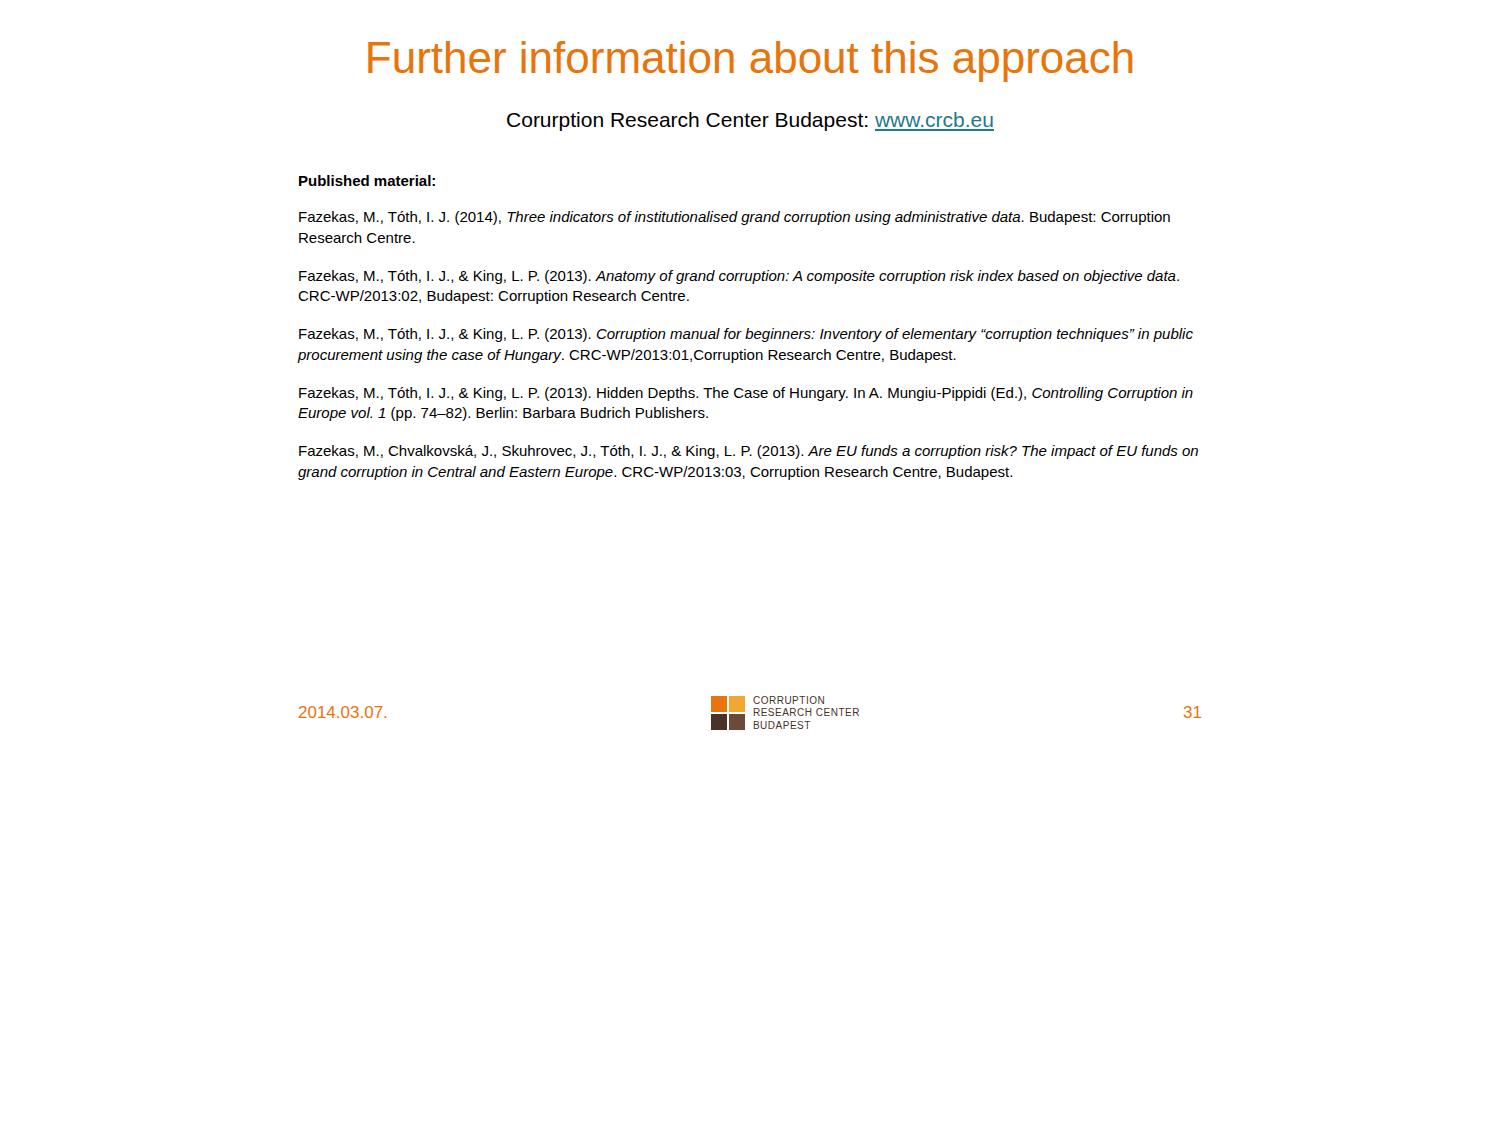Further information about this approach
Corurption Research Center Budapest: www.crcb.eu
Published material:
Fazekas, M., Tóth, I. J. (2014), Three indicators of institutionalised grand corruption using administrative data. Budapest: Corruption Research Centre.
Fazekas, M., Tóth, I. J., & King, L. P. (2013). Anatomy of grand corruption: A composite corruption risk index based on objective data. CRC-WP/2013:02, Budapest: Corruption Research Centre.
Fazekas, M., Tóth, I. J., & King, L. P. (2013). Corruption manual for beginners: Inventory of elementary “corruption techniques” in public procurement using the case of Hungary. CRC-WP/2013:01,Corruption Research Centre, Budapest.
Fazekas, M., Tóth, I. J., & King, L. P. (2013). Hidden Depths. The Case of Hungary. In A. Mungiu-Pippidi (Ed.), Controlling Corruption in Europe vol. 1 (pp. 74–82). Berlin: Barbara Budrich Publishers.
Fazekas, M., Chvalkovská, J., Skuhrovec, J., Tóth, I. J., & King, L. P. (2013). Are EU funds a corruption risk? The impact of EU funds on grand corruption in Central and Eastern Europe. CRC-WP/2013:03, Corruption Research Centre, Budapest.
2014.03.07.
Corruption
Research Center
Budapest
31